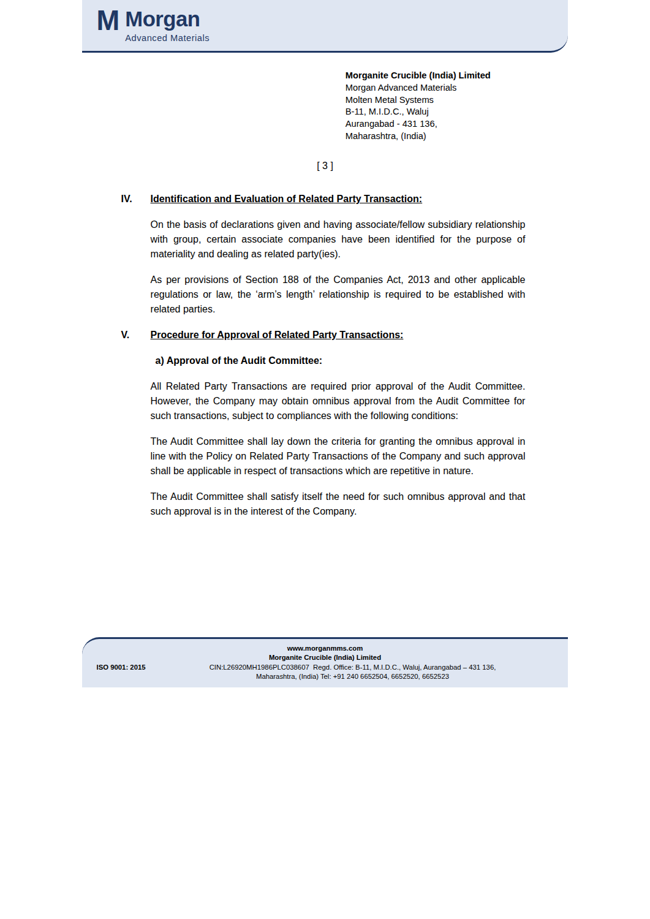M
Morgan
Advanced Materials
Morganite Crucible (India) Limited
Morgan Advanced Materials
Molten Metal Systems
B-11, M.I.D.C., Waluj
Aurangabad - 431 136,
Maharashtra, (India)
[ 3 ]
IV.
Identification and Evaluation of Related Party Transaction:
On the basis of declarations given and having associate/fellow subsidiary relationship with group, certain associate companies have been identified for the purpose of materiality and dealing as related party(ies).
As per provisions of Section 188 of the Companies Act, 2013 and other applicable regulations or law, the ‘arm’s length’ relationship is required to be established with related parties.
V.
Procedure for Approval of Related Party Transactions:
a) Approval of the Audit Committee:
All Related Party Transactions are required prior approval of the Audit Committee. However, the Company may obtain omnibus approval from the Audit Committee for such transactions, subject to compliances with the following conditions:
The Audit Committee shall lay down the criteria for granting the omnibus approval in line with the Policy on Related Party Transactions of the Company and such approval shall be applicable in respect of transactions which are repetitive in nature.
The Audit Committee shall satisfy itself the need for such omnibus approval and that such approval is in the interest of the Company.
www.morganmms.com
Morganite Crucible (India) Limited
ISO 9001: 2015
CIN:L26920MH1986PLC038607 Regd. Office: B-11, M.I.D.C., Waluj, Aurangabad – 431 136,
Maharashtra, (India) Tel: +91 240 6652504, 6652520, 6652523